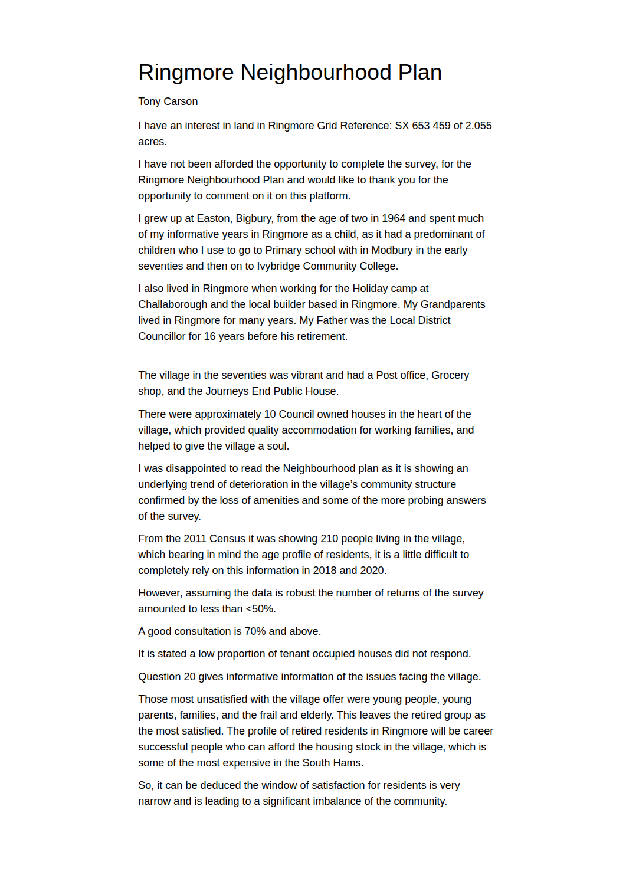Ringmore Neighbourhood Plan
Tony Carson
I have an interest in land in Ringmore Grid Reference: SX 653 459 of 2.055 acres.
I have not been afforded the opportunity to complete the survey, for the Ringmore Neighbourhood Plan and would like to thank you for the opportunity to comment on it on this platform.
I grew up at Easton, Bigbury, from the age of two in 1964 and spent much of my informative years in Ringmore as a child, as it had a predominant of children who I use to go to Primary school with in Modbury in the early seventies and then on to Ivybridge Community College.
I also lived in Ringmore when working for the Holiday camp at Challaborough and the local builder based in Ringmore. My Grandparents lived in Ringmore for many years. My Father was the Local District Councillor for 16 years before his retirement.
The village in the seventies was vibrant and had a Post office, Grocery shop, and the Journeys End Public House.
There were approximately 10 Council owned houses in the heart of the village, which provided quality accommodation for working families, and helped to give the village a soul.
I was disappointed to read the Neighbourhood plan as it is showing an underlying trend of deterioration in the village’s community structure confirmed by the loss of amenities and some of the more probing answers of the survey.
From the 2011 Census it was showing 210 people living in the village, which bearing in mind the age profile of residents, it is a little difficult to completely rely on this information in 2018 and 2020.
However, assuming the data is robust the number of returns of the survey amounted to less than <50%.
A good consultation is 70% and above.
It is stated a low proportion of tenant occupied houses did not respond.
Question 20 gives informative information of the issues facing the village.
Those most unsatisfied with the village offer were young people, young parents, families, and the frail and elderly. This leaves the retired group as the most satisfied. The profile of retired residents in Ringmore will be career successful people who can afford the housing stock in the village, which is some of the most expensive in the South Hams.
So, it can be deduced the window of satisfaction for residents is very narrow and is leading to a significant imbalance of the community.